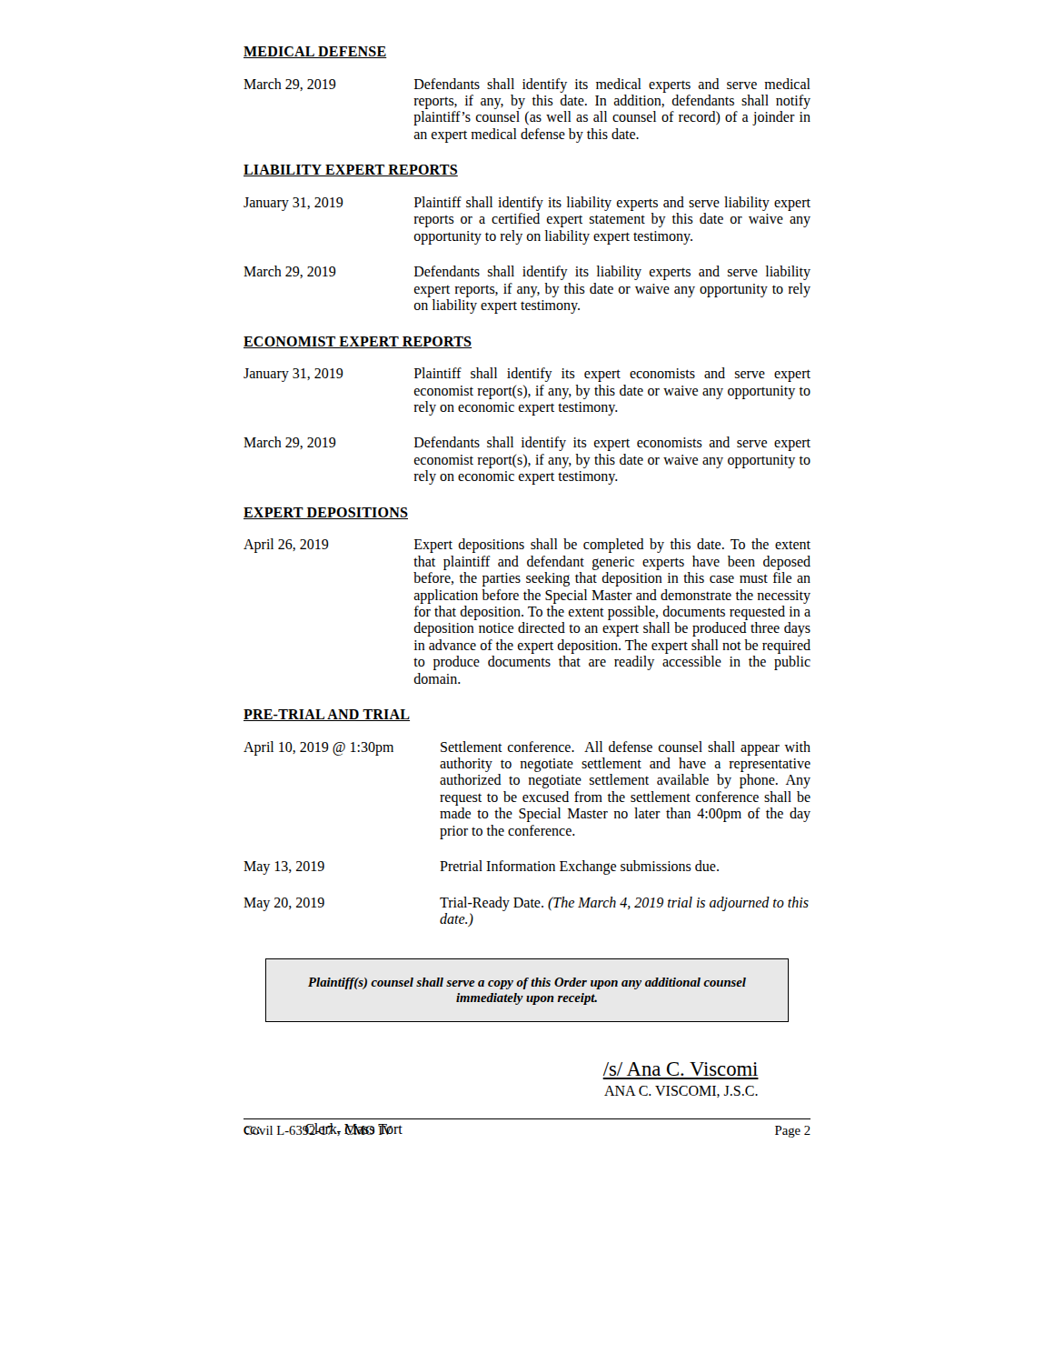MEDICAL DEFENSE
March 29, 2019
Defendants shall identify its medical experts and serve medical reports, if any, by this date. In addition, defendants shall notify plaintiff’s counsel (as well as all counsel of record) of a joinder in an expert medical defense by this date.
LIABILITY EXPERT REPORTS
January 31, 2019
Plaintiff shall identify its liability experts and serve liability expert reports or a certified expert statement by this date or waive any opportunity to rely on liability expert testimony.
March 29, 2019
Defendants shall identify its liability experts and serve liability expert reports, if any, by this date or waive any opportunity to rely on liability expert testimony.
ECONOMIST EXPERT REPORTS
January 31, 2019
Plaintiff shall identify its expert economists and serve expert economist report(s), if any, by this date or waive any opportunity to rely on economic expert testimony.
March 29, 2019
Defendants shall identify its expert economists and serve expert economist report(s), if any, by this date or waive any opportunity to rely on economic expert testimony.
EXPERT DEPOSITIONS
April 26, 2019
Expert depositions shall be completed by this date. To the extent that plaintiff and defendant generic experts have been deposed before, the parties seeking that deposition in this case must file an application before the Special Master and demonstrate the necessity for that deposition. To the extent possible, documents requested in a deposition notice directed to an expert shall be produced three days in advance of the expert deposition. The expert shall not be required to produce documents that are readily accessible in the public domain.
PRE-TRIAL AND TRIAL
April 10, 2019 @ 1:30pm
Settlement conference. All defense counsel shall appear with authority to negotiate settlement and have a representative authorized to negotiate settlement available by phone. Any request to be excused from the settlement conference shall be made to the Special Master no later than 4:00pm of the day prior to the conference.
May 13, 2019
Pretrial Information Exchange submissions due.
May 20, 2019
Trial-Ready Date. (The March 4, 2019 trial is adjourned to this date.)
Plaintiff(s) counsel shall serve a copy of this Order upon any additional counsel immediately upon receipt.
/s/ Ana C. Viscomi ANA C. VISCOMI, J.S.C.
cc: Clerk, Mass Tort
Covil L-6392-17 - CMO IV Page 2